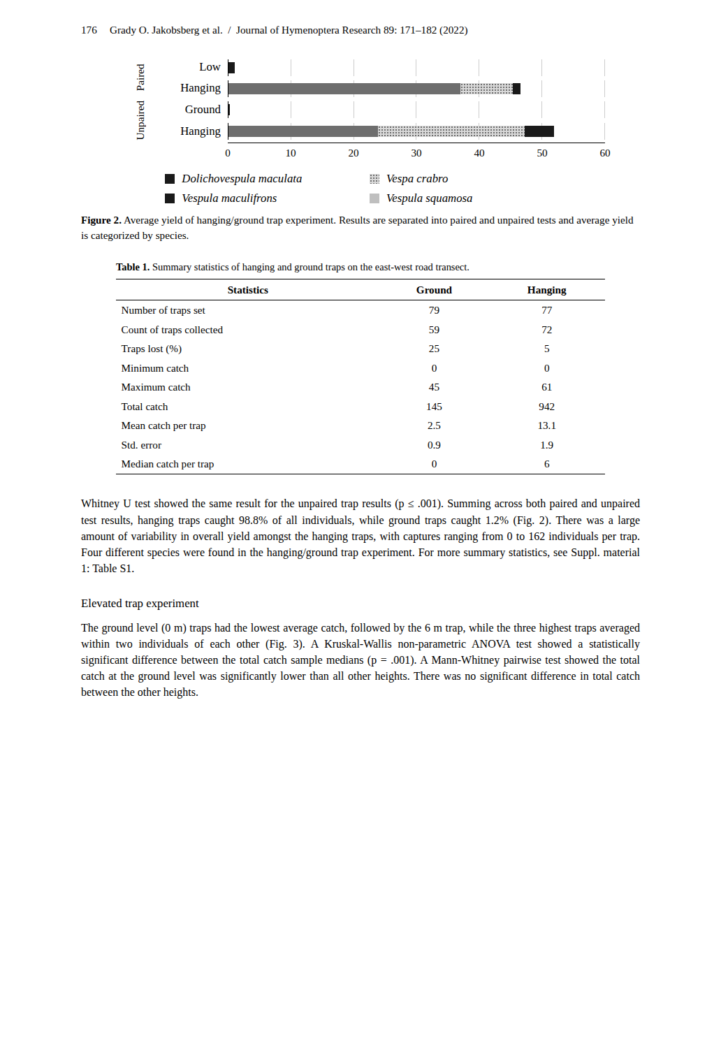176 Grady O. Jakobsberg et al. / Journal of Hymenoptera Research 89: 171–182 (2022)
Paired
Low
Hanging
Unpaired
Ground
Hanging
0 10 20 30 40 50 60
Dolichovespula maculata
Vespa crabro
Vespula maculifrons
Vespula squamosa
Figure 2. Average yield of hanging/ground trap experiment. Results are separated into paired and unpaired tests and average yield is categorized by species.
Table 1. Summary statistics of hanging and ground traps on the east-west road transect.
| Statistics | Ground | Hanging |
| --- | --- | --- |
| Number of traps set | 79 | 77 |
| Count of traps collected | 59 | 72 |
| Traps lost (%) | 25 | 5 |
| Minimum catch | 0 | 0 |
| Maximum catch | 45 | 61 |
| Total catch | 145 | 942 |
| Mean catch per trap | 2.5 | 13.1 |
| Std. error | 0.9 | 1.9 |
| Median catch per trap | 0 | 6 |
Whitney U test showed the same result for the unpaired trap results (p ≤ .001). Summing across both paired and unpaired test results, hanging traps caught 98.8% of all individuals, while ground traps caught 1.2% (Fig. 2). There was a large amount of variability in overall yield amongst the hanging traps, with captures ranging from 0 to 162 individuals per trap. Four different species were found in the hanging/ground trap experiment. For more summary statistics, see Suppl. material 1: Table S1.
Elevated trap experiment
The ground level (0 m) traps had the lowest average catch, followed by the 6 m trap, while the three highest traps averaged within two individuals of each other (Fig. 3). A Kruskal-Wallis non-parametric ANOVA test showed a statistically significant difference between the total catch sample medians (p = .001). A Mann-Whitney pairwise test showed the total catch at the ground level was significantly lower than all other heights. There was no significant difference in total catch between the other heights.